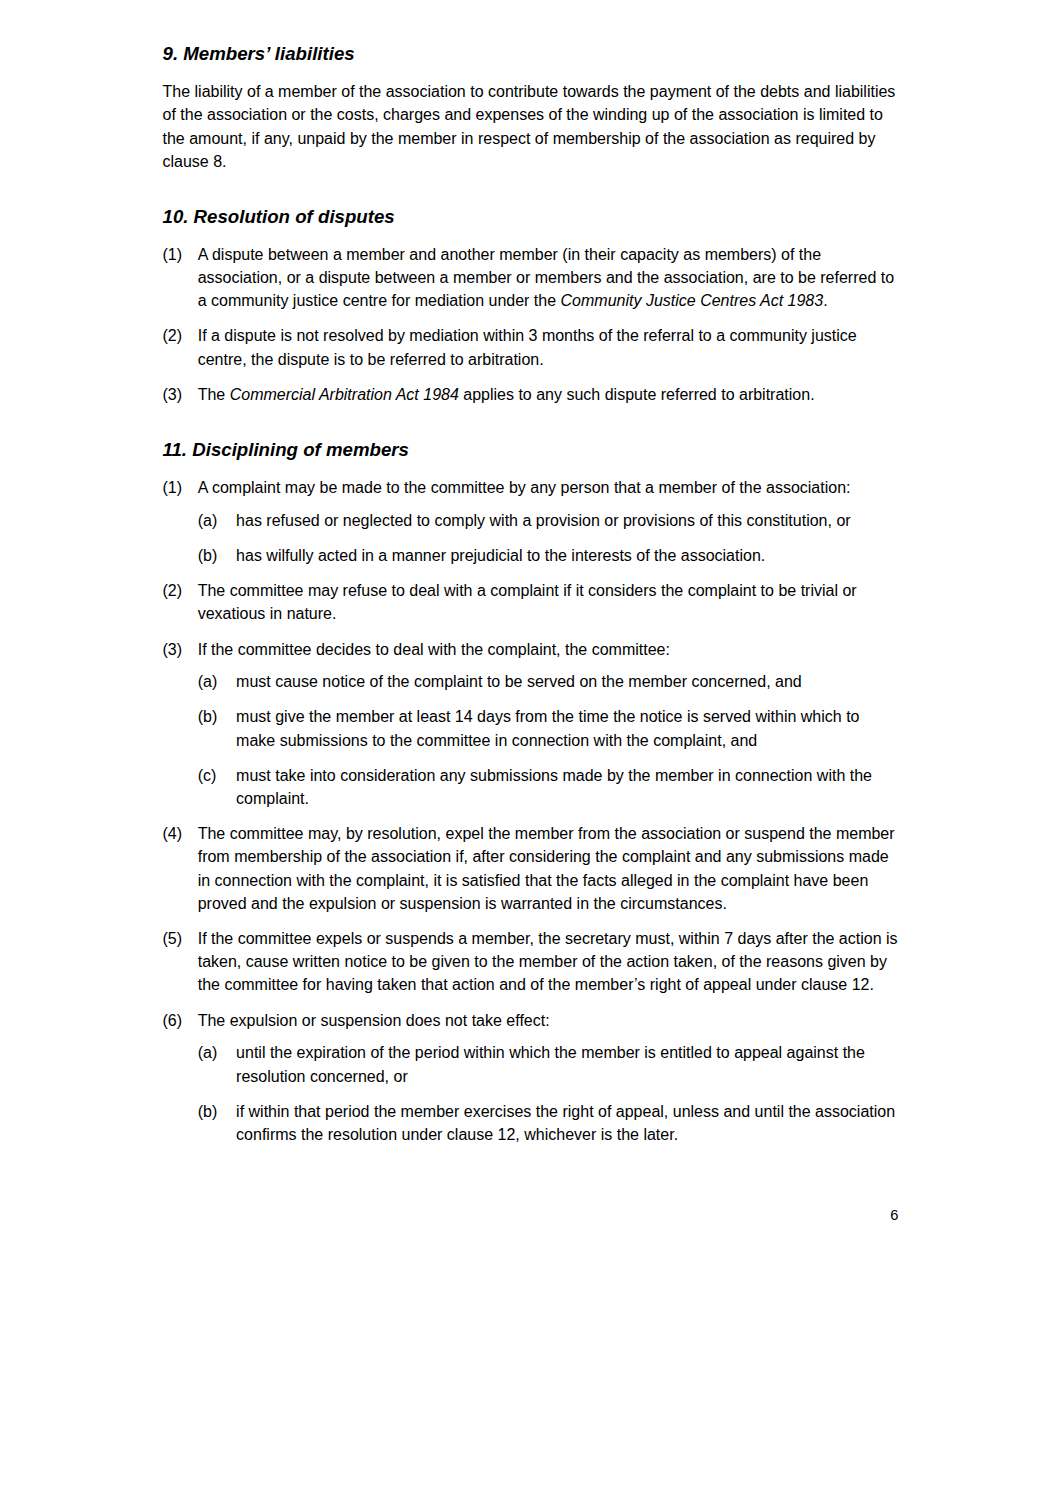9. Members’ liabilities
The liability of a member of the association to contribute towards the payment of the debts and liabilities of the association or the costs, charges and expenses of the winding up of the association is limited to the amount, if any, unpaid by the member in respect of membership of the association as required by clause 8.
10. Resolution of disputes
(1) A dispute between a member and another member (in their capacity as members) of the association, or a dispute between a member or members and the association, are to be referred to a community justice centre for mediation under the Community Justice Centres Act 1983.
(2) If a dispute is not resolved by mediation within 3 months of the referral to a community justice centre, the dispute is to be referred to arbitration.
(3) The Commercial Arbitration Act 1984 applies to any such dispute referred to arbitration.
11. Disciplining of members
(1) A complaint may be made to the committee by any person that a member of the association:
(a) has refused or neglected to comply with a provision or provisions of this constitution, or
(b) has wilfully acted in a manner prejudicial to the interests of the association.
(2) The committee may refuse to deal with a complaint if it considers the complaint to be trivial or vexatious in nature.
(3) If the committee decides to deal with the complaint, the committee:
(a) must cause notice of the complaint to be served on the member concerned, and
(b) must give the member at least 14 days from the time the notice is served within which to make submissions to the committee in connection with the complaint, and
(c) must take into consideration any submissions made by the member in connection with the complaint.
(4) The committee may, by resolution, expel the member from the association or suspend the member from membership of the association if, after considering the complaint and any submissions made in connection with the complaint, it is satisfied that the facts alleged in the complaint have been proved and the expulsion or suspension is warranted in the circumstances.
(5) If the committee expels or suspends a member, the secretary must, within 7 days after the action is taken, cause written notice to be given to the member of the action taken, of the reasons given by the committee for having taken that action and of the member’s right of appeal under clause 12.
(6) The expulsion or suspension does not take effect:
(a) until the expiration of the period within which the member is entitled to appeal against the resolution concerned, or
(b) if within that period the member exercises the right of appeal, unless and until the association confirms the resolution under clause 12, whichever is the later.
6